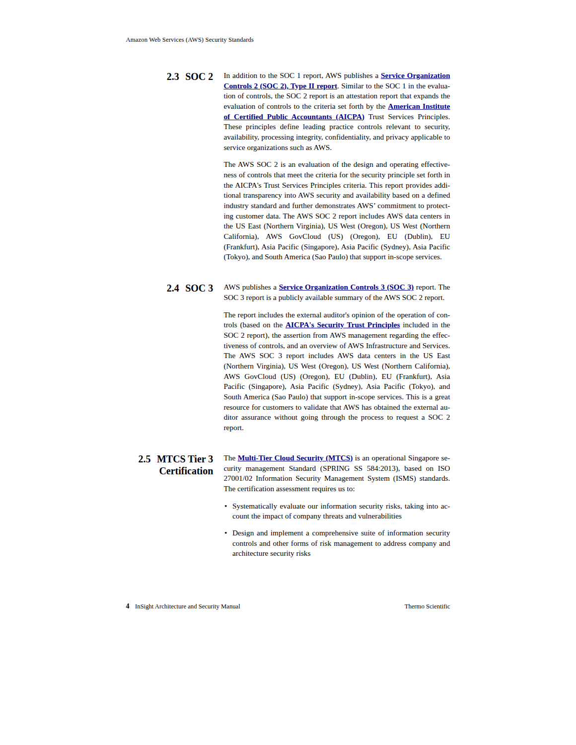Amazon Web Services (AWS) Security Standards
2.3 SOC 2
In addition to the SOC 1 report, AWS publishes a Service Organization Controls 2 (SOC 2), Type II report. Similar to the SOC 1 in the evaluation of controls, the SOC 2 report is an attestation report that expands the evaluation of controls to the criteria set forth by the American Institute of Certified Public Accountants (AICPA) Trust Services Principles. These principles define leading practice controls relevant to security, availability, processing integrity, confidentiality, and privacy applicable to service organizations such as AWS.
The AWS SOC 2 is an evaluation of the design and operating effectiveness of controls that meet the criteria for the security principle set forth in the AICPA's Trust Services Principles criteria. This report provides additional transparency into AWS security and availability based on a defined industry standard and further demonstrates AWS’ commitment to protecting customer data. The AWS SOC 2 report includes AWS data centers in the US East (Northern Virginia), US West (Oregon), US West (Northern California), AWS GovCloud (US) (Oregon), EU (Dublin), EU (Frankfurt), Asia Pacific (Singapore), Asia Pacific (Sydney), Asia Pacific (Tokyo), and South America (Sao Paulo) that support in-scope services.
2.4 SOC 3
AWS publishes a Service Organization Controls 3 (SOC 3) report. The SOC 3 report is a publicly available summary of the AWS SOC 2 report.
The report includes the external auditor's opinion of the operation of controls (based on the AICPA's Security Trust Principles included in the SOC 2 report), the assertion from AWS management regarding the effectiveness of controls, and an overview of AWS Infrastructure and Services. The AWS SOC 3 report includes AWS data centers in the US East (Northern Virginia), US West (Oregon), US West (Northern California), AWS GovCloud (US) (Oregon), EU (Dublin), EU (Frankfurt), Asia Pacific (Singapore), Asia Pacific (Sydney), Asia Pacific (Tokyo), and South America (Sao Paulo) that support in-scope services. This is a great resource for customers to validate that AWS has obtained the external auditor assurance without going through the process to request a SOC 2 report.
2.5 MTCS Tier 3 Certification
The Multi-Tier Cloud Security (MTCS) is an operational Singapore security management Standard (SPRING SS 584:2013), based on ISO 27001/02 Information Security Management System (ISMS) standards. The certification assessment requires us to:
Systematically evaluate our information security risks, taking into account the impact of company threats and vulnerabilities
Design and implement a comprehensive suite of information security controls and other forms of risk management to address company and architecture security risks
4 InSight Architecture and Security Manual Thermo Scientific